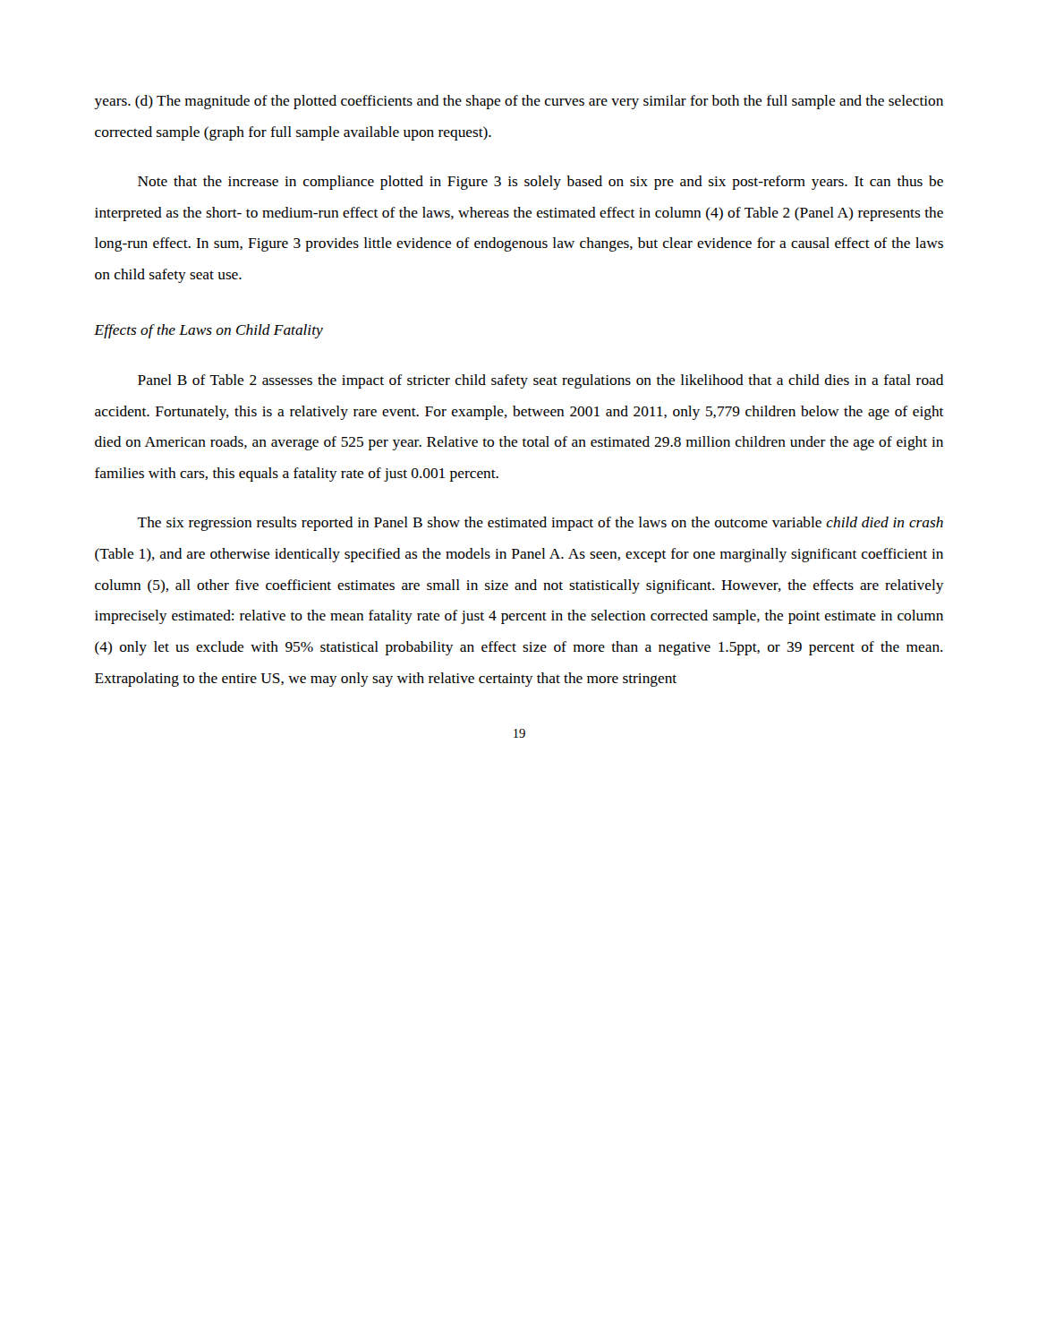years. (d) The magnitude of the plotted coefficients and the shape of the curves are very similar for both the full sample and the selection corrected sample (graph for full sample available upon request).
Note that the increase in compliance plotted in Figure 3 is solely based on six pre and six post-reform years. It can thus be interpreted as the short- to medium-run effect of the laws, whereas the estimated effect in column (4) of Table 2 (Panel A) represents the long-run effect. In sum, Figure 3 provides little evidence of endogenous law changes, but clear evidence for a causal effect of the laws on child safety seat use.
Effects of the Laws on Child Fatality
Panel B of Table 2 assesses the impact of stricter child safety seat regulations on the likelihood that a child dies in a fatal road accident. Fortunately, this is a relatively rare event. For example, between 2001 and 2011, only 5,779 children below the age of eight died on American roads, an average of 525 per year. Relative to the total of an estimated 29.8 million children under the age of eight in families with cars, this equals a fatality rate of just 0.001 percent.
The six regression results reported in Panel B show the estimated impact of the laws on the outcome variable child died in crash (Table 1), and are otherwise identically specified as the models in Panel A. As seen, except for one marginally significant coefficient in column (5), all other five coefficient estimates are small in size and not statistically significant. However, the effects are relatively imprecisely estimated: relative to the mean fatality rate of just 4 percent in the selection corrected sample, the point estimate in column (4) only let us exclude with 95% statistical probability an effect size of more than a negative 1.5ppt, or 39 percent of the mean. Extrapolating to the entire US, we may only say with relative certainty that the more stringent
19